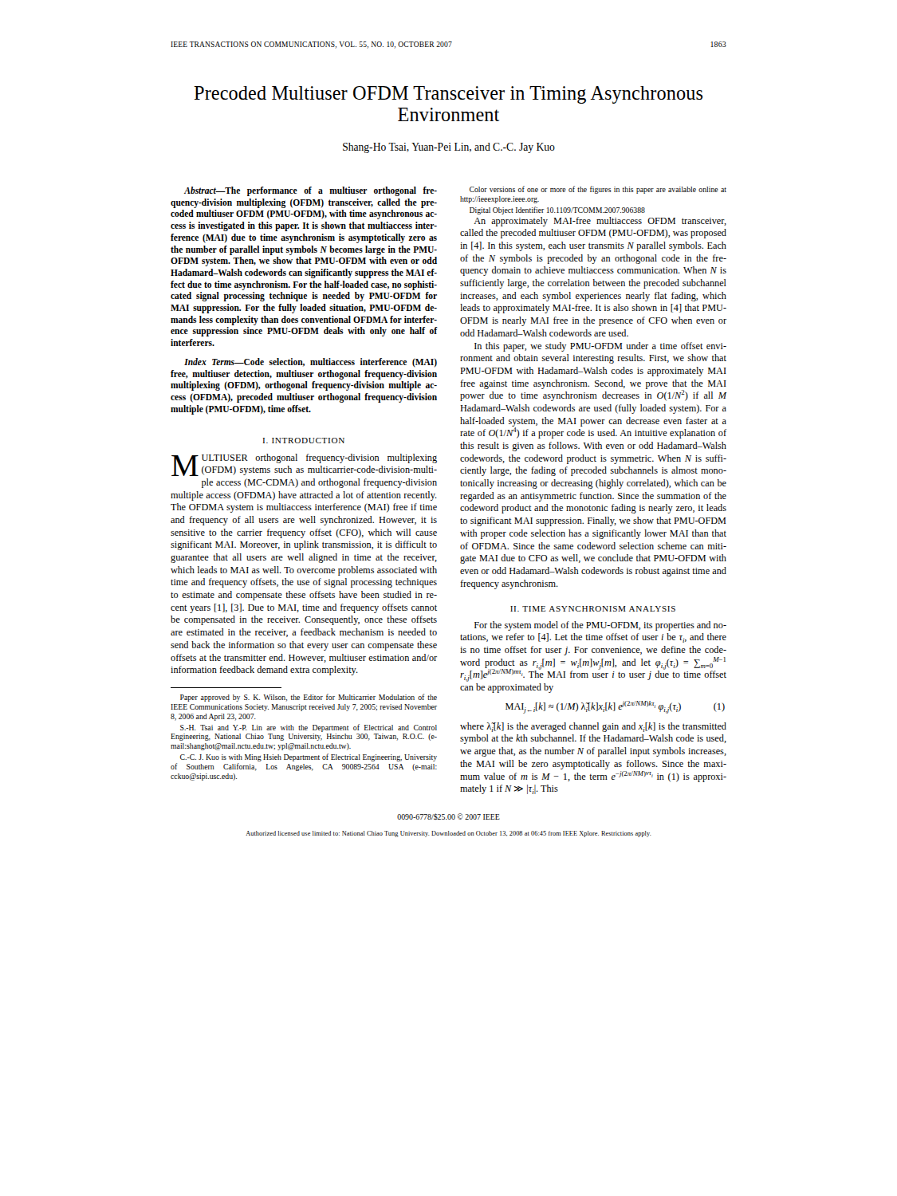IEEE TRANSACTIONS ON COMMUNICATIONS, VOL. 55, NO. 10, OCTOBER 2007
1863
Precoded Multiuser OFDM Transceiver in Timing Asynchronous Environment
Shang-Ho Tsai, Yuan-Pei Lin, and C.-C. Jay Kuo
Abstract—The performance of a multiuser orthogonal frequency-division multiplexing (OFDM) transceiver, called the precoded multiuser OFDM (PMU-OFDM), with time asynchronous access is investigated in this paper. It is shown that multiaccess interference (MAI) due to time asynchronism is asymptotically zero as the number of parallel input symbols N becomes large in the PMU-OFDM system. Then, we show that PMU-OFDM with even or odd Hadamard–Walsh codewords can significantly suppress the MAI effect due to time asynchronism. For the half-loaded case, no sophisticated signal processing technique is needed by PMU-OFDM for MAI suppression. For the fully loaded situation, PMU-OFDM demands less complexity than does conventional OFDMA for interference suppression since PMU-OFDM deals with only one half of interferers.
Index Terms—Code selection, multiaccess interference (MAI) free, multiuser detection, multiuser orthogonal frequency-division multiplexing (OFDM), orthogonal frequency-division multiple access (OFDMA), precoded multiuser orthogonal frequency-division multiple (PMU-OFDM), time offset.
I. Introduction
MULTIUSER orthogonal frequency-division multiplexing (OFDM) systems such as multicarrier-code-division-multiple access (MC-CDMA) and orthogonal frequency-division multiple access (OFDMA) have attracted a lot of attention recently. The OFDMA system is multiaccess interference (MAI) free if time and frequency of all users are well synchronized. However, it is sensitive to the carrier frequency offset (CFO), which will cause significant MAI. Moreover, in uplink transmission, it is difficult to guarantee that all users are well aligned in time at the receiver, which leads to MAI as well. To overcome problems associated with time and frequency offsets, the use of signal processing techniques to estimate and compensate these offsets have been studied in recent years [1], [3]. Due to MAI, time and frequency offsets cannot be compensated in the receiver. Consequently, once these offsets are estimated in the receiver, a feedback mechanism is needed to send back the information so that every user can compensate these offsets at the transmitter end. However, multiuser estimation and/or information feedback demand extra complexity.
Paper approved by S. K. Wilson, the Editor for Multicarrier Modulation of the IEEE Communications Society. Manuscript received July 7, 2005; revised November 8, 2006 and April 23, 2007.
S.-H. Tsai and Y.-P. Lin are with the Department of Electrical and Control Engineering, National Chiao Tung University, Hsinchu 300, Taiwan, R.O.C. (e-mail:shanghot@mail.nctu.edu.tw; ypl@mail.nctu.edu.tw).
C.-C. J. Kuo is with Ming Hsieh Department of Electrical Engineering, University of Southern California, Los Angeles, CA 90089-2564 USA (e-mail: cckuo@sipi.usc.edu).
Color versions of one or more of the figures in this paper are available online at http://ieeexplore.ieee.org.
Digital Object Identifier 10.1109/TCOMM.2007.906388
An approximately MAI-free multiaccess OFDM transceiver, called the precoded multiuser OFDM (PMU-OFDM), was proposed in [4]. In this system, each user transmits N parallel symbols. Each of the N symbols is precoded by an orthogonal code in the frequency domain to achieve multiaccess communication. When N is sufficiently large, the correlation between the precoded subchannel increases, and each symbol experiences nearly flat fading, which leads to approximately MAI-free. It is also shown in [4] that PMU-OFDM is nearly MAI free in the presence of CFO when even or odd Hadamard–Walsh codewords are used.
In this paper, we study PMU-OFDM under a time offset environment and obtain several interesting results. First, we show that PMU-OFDM with Hadamard–Walsh codes is approximately MAI free against time asynchronism. Second, we prove that the MAI power due to time asynchronism decreases in O(1/N2) if all M Hadamard–Walsh codewords are used (fully loaded system). For a half-loaded system, the MAI power can decrease even faster at a rate of O(1/N4) if a proper code is used. An intuitive explanation of this result is given as follows. With even or odd Hadamard–Walsh codewords, the codeword product is symmetric. When N is sufficiently large, the fading of precoded subchannels is almost monotonically increasing or decreasing (highly correlated), which can be regarded as an antisymmetric function. Since the summation of the codeword product and the monotonic fading is nearly zero, it leads to significant MAI suppression. Finally, we show that PMU-OFDM with proper code selection has a significantly lower MAI than that of OFDMA. Since the same codeword selection scheme can mitigate MAI due to CFO as well, we conclude that PMU-OFDM with even or odd Hadamard–Walsh codewords is robust against time and frequency asynchronism.
II. Time Asynchronism Analysis
For the system model of the PMU-OFDM, its properties and notations, we refer to [4]. Let the time offset of user i be τi, and there is no time offset for user j. For convenience, we define the codeword product as ri,j[m] = wi[m]wj[m], and let φi,j(τi) = ∑m=0M−1 ri,j[m]ej(2π/NM)mτi. The MAI from user i to user j due to time offset can be approximated by
MAIj←i[k] ≈ (1/M) λ̃i[k]xi[k] ej(2π/NM)kτi φi,j(τi) (1)
where λ̃i[k] is the averaged channel gain and xi[k] is the transmitted symbol at the kth subchannel. If the Hadamard–Walsh code is used, we argue that, as the number N of parallel input symbols increases, the MAI will be zero asymptotically as follows. Since the maximum value of m is M − 1, the term e−j(2π/NM)vτi in (1) is approximately 1 if N ≫ |τi|. This
0090-6778/$25.00 © 2007 IEEE
Authorized licensed use limited to: National Chiao Tung University. Downloaded on October 13, 2008 at 06:45 from IEEE Xplore. Restrictions apply.